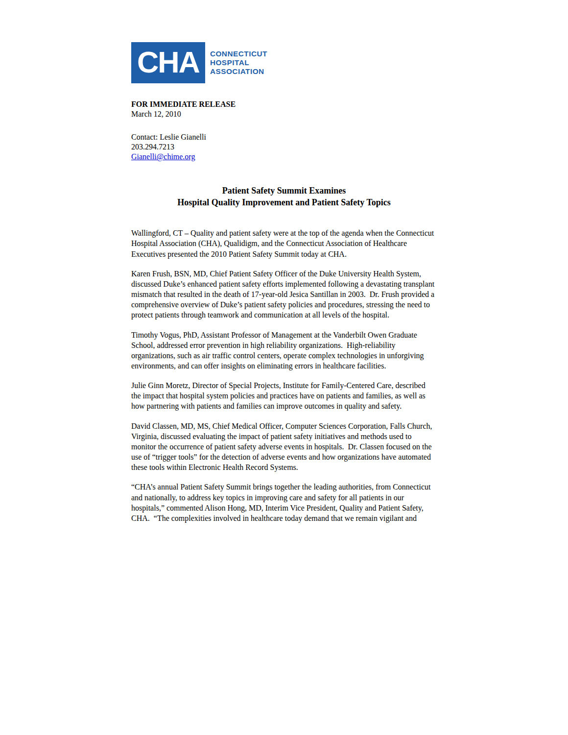CHA
Connecticut
Hospital
Association
FOR IMMEDIATE RELEASE
March 12, 2010
Contact: Leslie Gianelli
203.294.7213
Gianelli@chime.org
Patient Safety Summit Examines
Hospital Quality Improvement and Patient Safety Topics
Wallingford, CT – Quality and patient safety were at the top of the agenda when the Connecticut Hospital Association (CHA), Qualidigm, and the Connecticut Association of Healthcare Executives presented the 2010 Patient Safety Summit today at CHA.
Karen Frush, BSN, MD, Chief Patient Safety Officer of the Duke University Health System, discussed Duke’s enhanced patient safety efforts implemented following a devastating transplant mismatch that resulted in the death of 17-year-old Jesica Santillan in 2003. Dr. Frush provided a comprehensive overview of Duke’s patient safety policies and procedures, stressing the need to protect patients through teamwork and communication at all levels of the hospital.
Timothy Vogus, PhD, Assistant Professor of Management at the Vanderbilt Owen Graduate School, addressed error prevention in high reliability organizations. High-reliability organizations, such as air traffic control centers, operate complex technologies in unforgiving environments, and can offer insights on eliminating errors in healthcare facilities.
Julie Ginn Moretz, Director of Special Projects, Institute for Family-Centered Care, described the impact that hospital system policies and practices have on patients and families, as well as how partnering with patients and families can improve outcomes in quality and safety.
David Classen, MD, MS, Chief Medical Officer, Computer Sciences Corporation, Falls Church, Virginia, discussed evaluating the impact of patient safety initiatives and methods used to monitor the occurrence of patient safety adverse events in hospitals. Dr. Classen focused on the use of “trigger tools” for the detection of adverse events and how organizations have automated these tools within Electronic Health Record Systems.
“CHA’s annual Patient Safety Summit brings together the leading authorities, from Connecticut and nationally, to address key topics in improving care and safety for all patients in our hospitals,” commented Alison Hong, MD, Interim Vice President, Quality and Patient Safety, CHA. “The complexities involved in healthcare today demand that we remain vigilant and